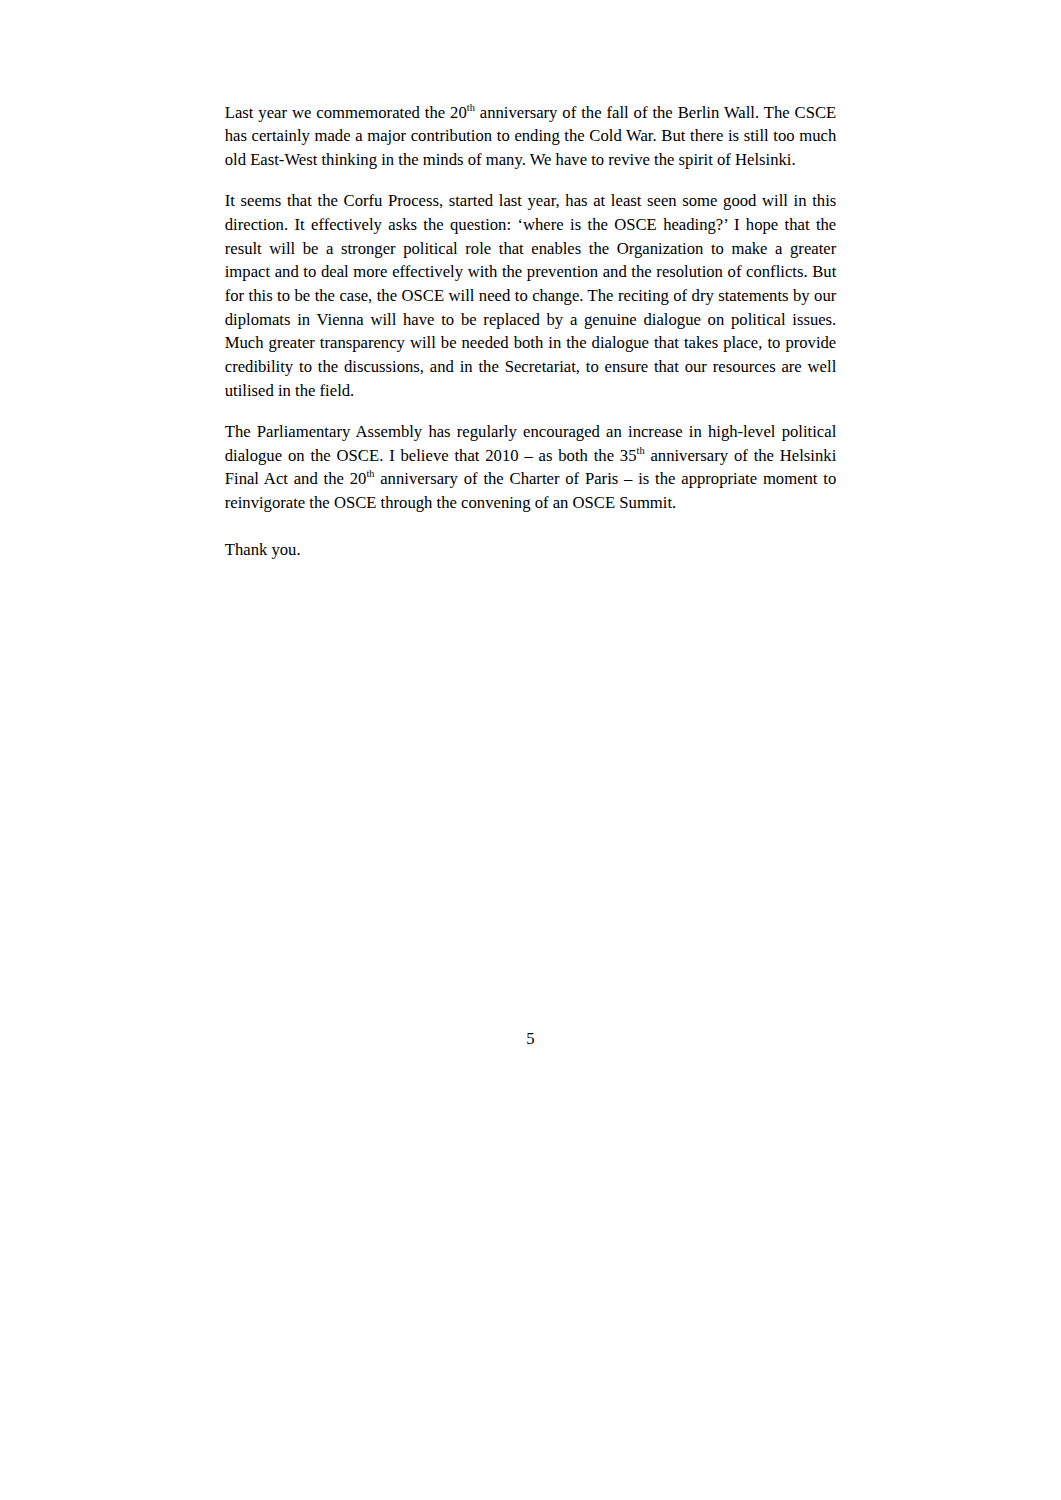Last year we commemorated the 20th anniversary of the fall of the Berlin Wall. The CSCE has certainly made a major contribution to ending the Cold War. But there is still too much old East-West thinking in the minds of many. We have to revive the spirit of Helsinki.
It seems that the Corfu Process, started last year, has at least seen some good will in this direction. It effectively asks the question: ‘where is the OSCE heading?’ I hope that the result will be a stronger political role that enables the Organization to make a greater impact and to deal more effectively with the prevention and the resolution of conflicts. But for this to be the case, the OSCE will need to change. The reciting of dry statements by our diplomats in Vienna will have to be replaced by a genuine dialogue on political issues. Much greater transparency will be needed both in the dialogue that takes place, to provide credibility to the discussions, and in the Secretariat, to ensure that our resources are well utilised in the field.
The Parliamentary Assembly has regularly encouraged an increase in high-level political dialogue on the OSCE. I believe that 2010 – as both the 35th anniversary of the Helsinki Final Act and the 20th anniversary of the Charter of Paris – is the appropriate moment to reinvigorate the OSCE through the convening of an OSCE Summit.
Thank you.
5